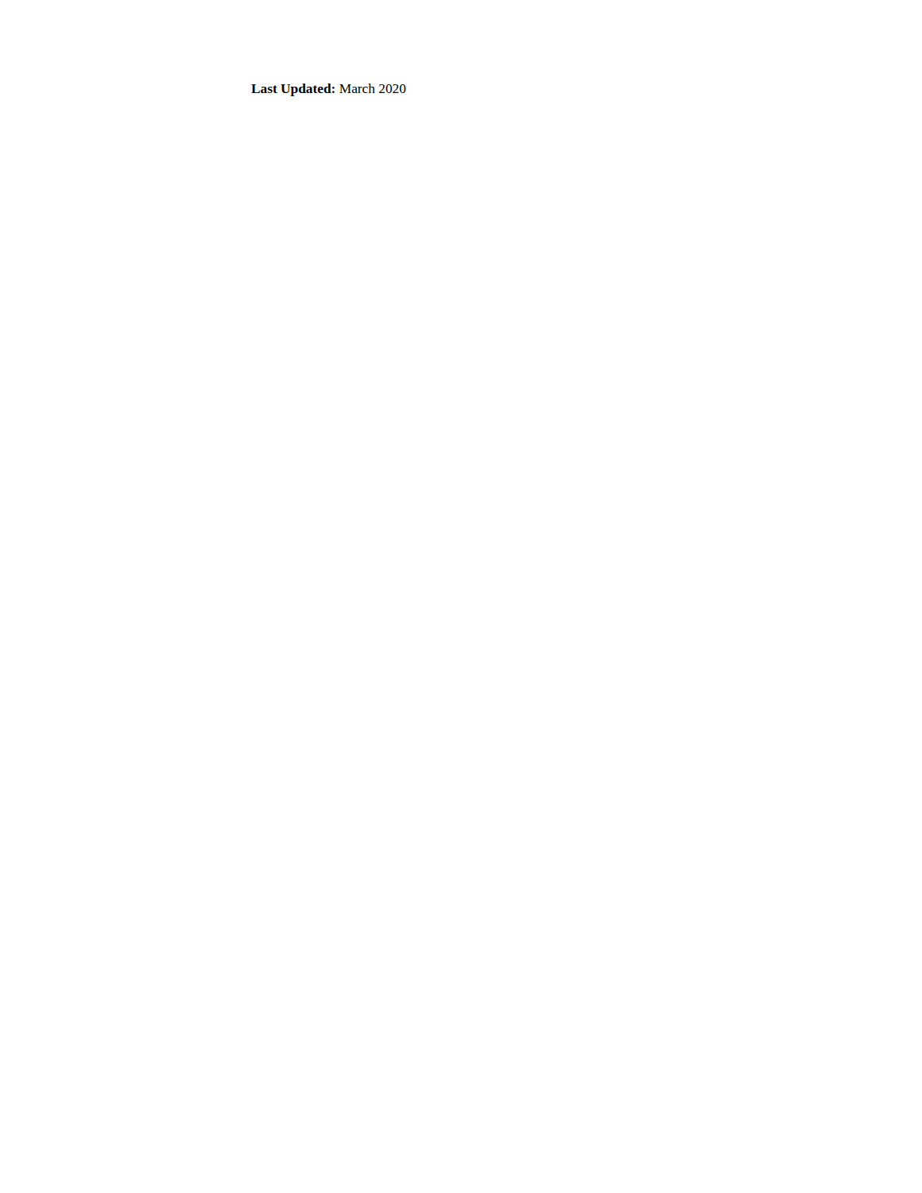Last Updated: March 2020